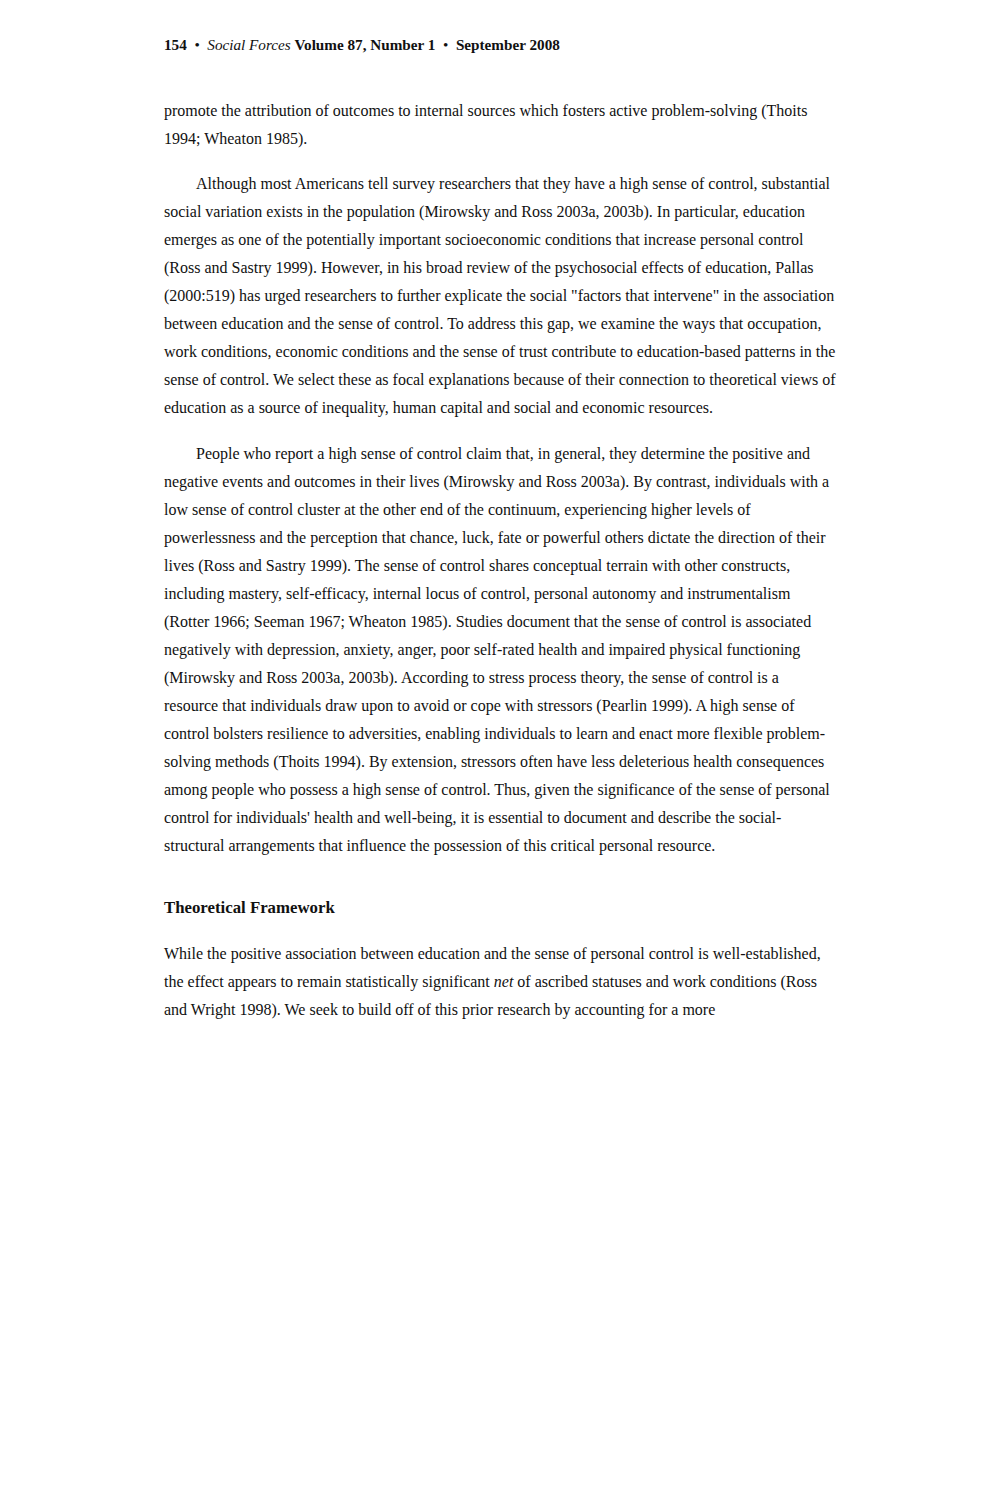154 • Social Forces Volume 87, Number 1 • September 2008
promote the attribution of outcomes to internal sources which fosters active problem-solving (Thoits 1994; Wheaton 1985).
Although most Americans tell survey researchers that they have a high sense of control, substantial social variation exists in the population (Mirowsky and Ross 2003a, 2003b). In particular, education emerges as one of the potentially important socioeconomic conditions that increase personal control (Ross and Sastry 1999). However, in his broad review of the psychosocial effects of education, Pallas (2000:519) has urged researchers to further explicate the social "factors that intervene" in the association between education and the sense of control. To address this gap, we examine the ways that occupation, work conditions, economic conditions and the sense of trust contribute to education-based patterns in the sense of control. We select these as focal explanations because of their connection to theoretical views of education as a source of inequality, human capital and social and economic resources.
People who report a high sense of control claim that, in general, they determine the positive and negative events and outcomes in their lives (Mirowsky and Ross 2003a). By contrast, individuals with a low sense of control cluster at the other end of the continuum, experiencing higher levels of powerlessness and the perception that chance, luck, fate or powerful others dictate the direction of their lives (Ross and Sastry 1999). The sense of control shares conceptual terrain with other constructs, including mastery, self-efficacy, internal locus of control, personal autonomy and instrumentalism (Rotter 1966; Seeman 1967; Wheaton 1985). Studies document that the sense of control is associated negatively with depression, anxiety, anger, poor self-rated health and impaired physical functioning (Mirowsky and Ross 2003a, 2003b). According to stress process theory, the sense of control is a resource that individuals draw upon to avoid or cope with stressors (Pearlin 1999). A high sense of control bolsters resilience to adversities, enabling individuals to learn and enact more flexible problem-solving methods (Thoits 1994). By extension, stressors often have less deleterious health consequences among people who possess a high sense of control. Thus, given the significance of the sense of personal control for individuals' health and well-being, it is essential to document and describe the social-structural arrangements that influence the possession of this critical personal resource.
Theoretical Framework
While the positive association between education and the sense of personal control is well-established, the effect appears to remain statistically significant net of ascribed statuses and work conditions (Ross and Wright 1998). We seek to build off of this prior research by accounting for a more